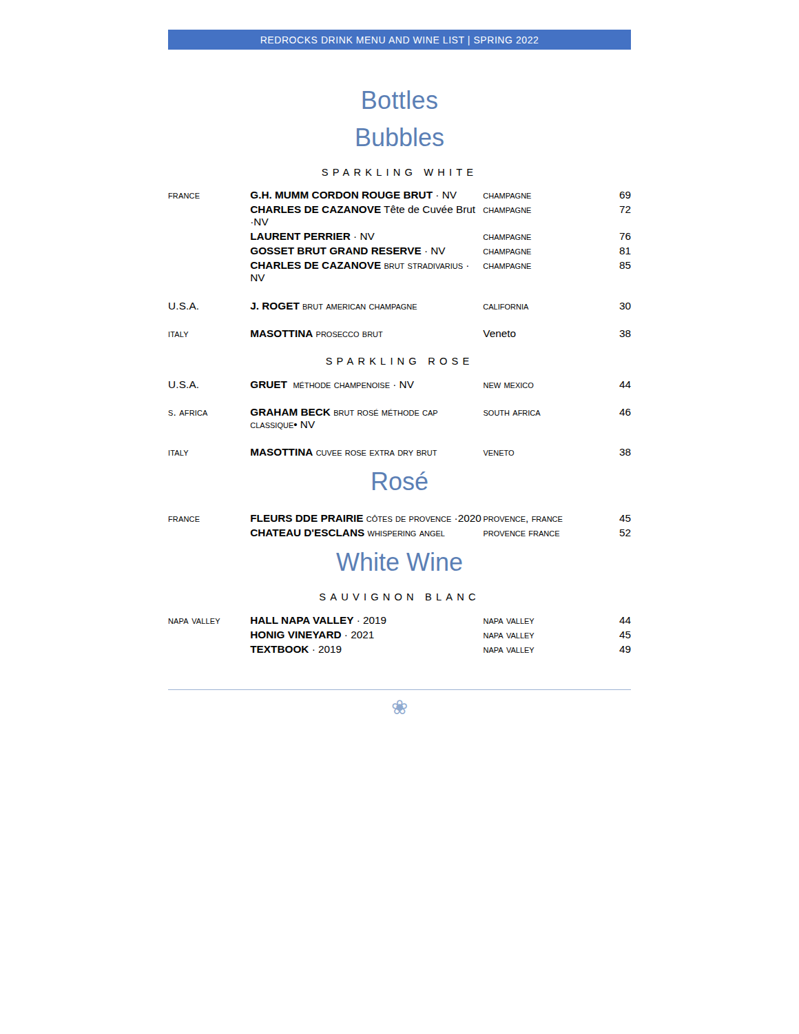RedRocks Drink Menu and Wine List | Spring 2022
Bottles
Bubbles
Sparkling White
| France | G.H. MUMM CORDON ROUGE BRUT · NV | Champagne | 69 |
| | CHARLES DE CAZANOVE Tête de Cuvée Brut ·NV | Champagne | 72 |
| | LAURENT PERRIER · NV | Champagne | 76 |
| | GOSSET BRUT GRAND RESERVE · NV | Champagne | 81 |
| | CHARLES DE CAZANOVE Brut Stradivarius · NV | Champagne | 85 |
| U.S.A. | J. ROGET Brut American Champagne | California | 30 |
| Italy | MASOTTINA Prosecco Brut | Veneto | 38 |
Sparkling Rose
| U.S.A. | GRUET Méthode Champenoise · NV | New Mexico | 44 |
| S. Africa | GRAHAM BECK Brut Rosé Méthode Cap Classique • NV | South Africa | 46 |
| Italy | MASOTTINA Cuvee Rose Extra Dry Brut | Veneto | 38 |
Rosé
| France | FLEURS DDE PRAIRIE Côtes de Provence ·2020 | Provence, France | 45 |
| | CHATEAU D'ESCLANS Whispering Angel | Provence France | 52 |
White Wine
Sauvignon Blanc
| Napa Valley | HALL NAPA VALLEY · 2019 | Napa Valley | 44 |
| | HONIG VINEYARD · 2021 | Napa Valley | 45 |
| | TEXTBOOK · 2019 | Napa Valley | 49 |
❀